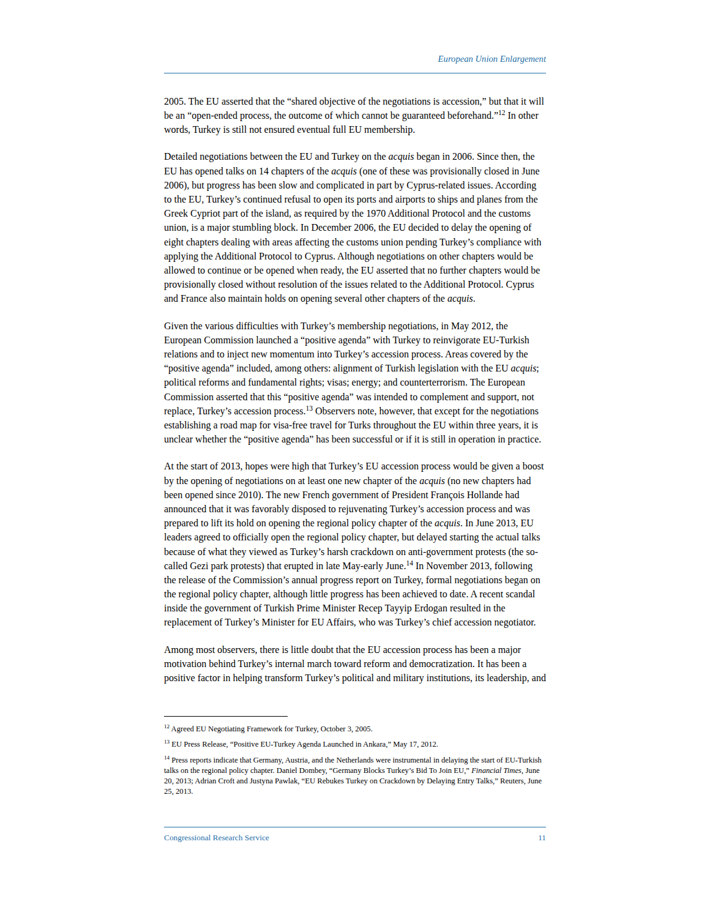European Union Enlargement
2005. The EU asserted that the “shared objective of the negotiations is accession,” but that it will be an “open-ended process, the outcome of which cannot be guaranteed beforehand.”12 In other words, Turkey is still not ensured eventual full EU membership.
Detailed negotiations between the EU and Turkey on the acquis began in 2006. Since then, the EU has opened talks on 14 chapters of the acquis (one of these was provisionally closed in June 2006), but progress has been slow and complicated in part by Cyprus-related issues. According to the EU, Turkey’s continued refusal to open its ports and airports to ships and planes from the Greek Cypriot part of the island, as required by the 1970 Additional Protocol and the customs union, is a major stumbling block. In December 2006, the EU decided to delay the opening of eight chapters dealing with areas affecting the customs union pending Turkey’s compliance with applying the Additional Protocol to Cyprus. Although negotiations on other chapters would be allowed to continue or be opened when ready, the EU asserted that no further chapters would be provisionally closed without resolution of the issues related to the Additional Protocol. Cyprus and France also maintain holds on opening several other chapters of the acquis.
Given the various difficulties with Turkey’s membership negotiations, in May 2012, the European Commission launched a “positive agenda” with Turkey to reinvigorate EU-Turkish relations and to inject new momentum into Turkey’s accession process. Areas covered by the “positive agenda” included, among others: alignment of Turkish legislation with the EU acquis; political reforms and fundamental rights; visas; energy; and counterterrorism. The European Commission asserted that this “positive agenda” was intended to complement and support, not replace, Turkey’s accession process.13 Observers note, however, that except for the negotiations establishing a road map for visa-free travel for Turks throughout the EU within three years, it is unclear whether the “positive agenda” has been successful or if it is still in operation in practice.
At the start of 2013, hopes were high that Turkey’s EU accession process would be given a boost by the opening of negotiations on at least one new chapter of the acquis (no new chapters had been opened since 2010). The new French government of President François Hollande had announced that it was favorably disposed to rejuvenating Turkey’s accession process and was prepared to lift its hold on opening the regional policy chapter of the acquis. In June 2013, EU leaders agreed to officially open the regional policy chapter, but delayed starting the actual talks because of what they viewed as Turkey’s harsh crackdown on anti-government protests (the so-called Gezi park protests) that erupted in late May-early June.14 In November 2013, following the release of the Commission’s annual progress report on Turkey, formal negotiations began on the regional policy chapter, although little progress has been achieved to date. A recent scandal inside the government of Turkish Prime Minister Recep Tayyip Erdogan resulted in the replacement of Turkey’s Minister for EU Affairs, who was Turkey’s chief accession negotiator.
Among most observers, there is little doubt that the EU accession process has been a major motivation behind Turkey’s internal march toward reform and democratization. It has been a positive factor in helping transform Turkey’s political and military institutions, its leadership, and
12 Agreed EU Negotiating Framework for Turkey, October 3, 2005.
13 EU Press Release, “Positive EU-Turkey Agenda Launched in Ankara,” May 17, 2012.
14 Press reports indicate that Germany, Austria, and the Netherlands were instrumental in delaying the start of EU-Turkish talks on the regional policy chapter. Daniel Dombey, “Germany Blocks Turkey’s Bid To Join EU,” Financial Times, June 20, 2013; Adrian Croft and Justyna Pawlak, “EU Rebukes Turkey on Crackdown by Delaying Entry Talks,” Reuters, June 25, 2013.
Congressional Research Service 11